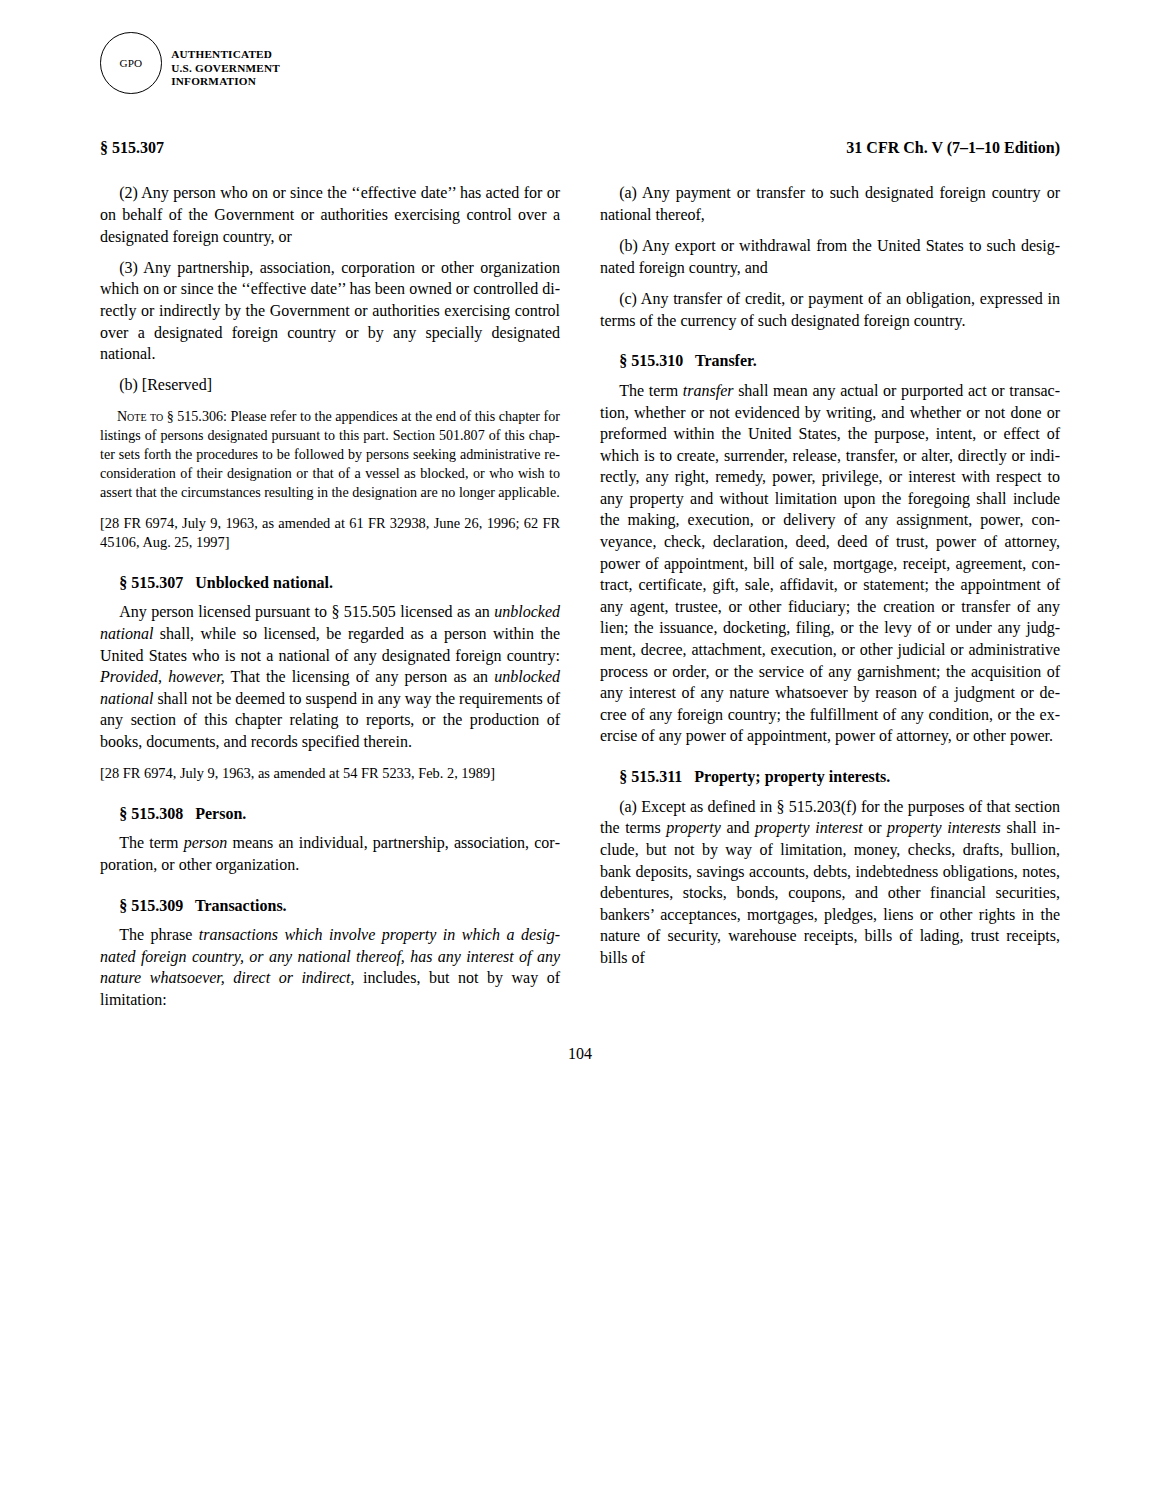GPO
AUTHENTICATED
U.S. GOVERNMENT
INFORMATION
§ 515.307 31 CFR Ch. V (7–1–10 Edition)
(2) Any person who on or since the ‘‘effective date’’ has acted for or on behalf of the Government or authorities exercising control over a designated foreign country, or
(3) Any partnership, association, corporation or other organization which on or since the ‘‘effective date’’ has been owned or controlled directly or indirectly by the Government or authorities exercising control over a designated foreign country or by any specially designated national.
(b) [Reserved]
Note to § 515.306: Please refer to the appendices at the end of this chapter for listings of persons designated pursuant to this part. Section 501.807 of this chapter sets forth the procedures to be followed by persons seeking administrative reconsideration of their designation or that of a vessel as blocked, or who wish to assert that the circumstances resulting in the designation are no longer applicable.
[28 FR 6974, July 9, 1963, as amended at 61 FR 32938, June 26, 1996; 62 FR 45106, Aug. 25, 1997]
§ 515.307 Unblocked national.
Any person licensed pursuant to § 515.505 licensed as an unblocked national shall, while so licensed, be regarded as a person within the United States who is not a national of any designated foreign country: Provided, however, That the licensing of any person as an unblocked national shall not be deemed to suspend in any way the requirements of any section of this chapter relating to reports, or the production of books, documents, and records specified therein.
[28 FR 6974, July 9, 1963, as amended at 54 FR 5233, Feb. 2, 1989]
§ 515.308 Person.
The term person means an individual, partnership, association, corporation, or other organization.
§ 515.309 Transactions.
The phrase transactions which involve property in which a designated foreign country, or any national thereof, has any interest of any nature whatsoever, direct or indirect, includes, but not by way of limitation:
(a) Any payment or transfer to such designated foreign country or national thereof,
(b) Any export or withdrawal from the United States to such designated foreign country, and
(c) Any transfer of credit, or payment of an obligation, expressed in terms of the currency of such designated foreign country.
§ 515.310 Transfer.
The term transfer shall mean any actual or purported act or transaction, whether or not evidenced by writing, and whether or not done or preformed within the United States, the purpose, intent, or effect of which is to create, surrender, release, transfer, or alter, directly or indirectly, any right, remedy, power, privilege, or interest with respect to any property and without limitation upon the foregoing shall include the making, execution, or delivery of any assignment, power, conveyance, check, declaration, deed, deed of trust, power of attorney, power of appointment, bill of sale, mortgage, receipt, agreement, contract, certificate, gift, sale, affidavit, or statement; the appointment of any agent, trustee, or other fiduciary; the creation or transfer of any lien; the issuance, docketing, filing, or the levy of or under any judgment, decree, attachment, execution, or other judicial or administrative process or order, or the service of any garnishment; the acquisition of any interest of any nature whatsoever by reason of a judgment or decree of any foreign country; the fulfillment of any condition, or the exercise of any power of appointment, power of attorney, or other power.
§ 515.311 Property; property interests.
(a) Except as defined in § 515.203(f) for the purposes of that section the terms property and property interest or property interests shall include, but not by way of limitation, money, checks, drafts, bullion, bank deposits, savings accounts, debts, indebtedness obligations, notes, debentures, stocks, bonds, coupons, and other financial securities, bankers’ acceptances, mortgages, pledges, liens or other rights in the nature of security, warehouse receipts, bills of lading, trust receipts, bills of
104